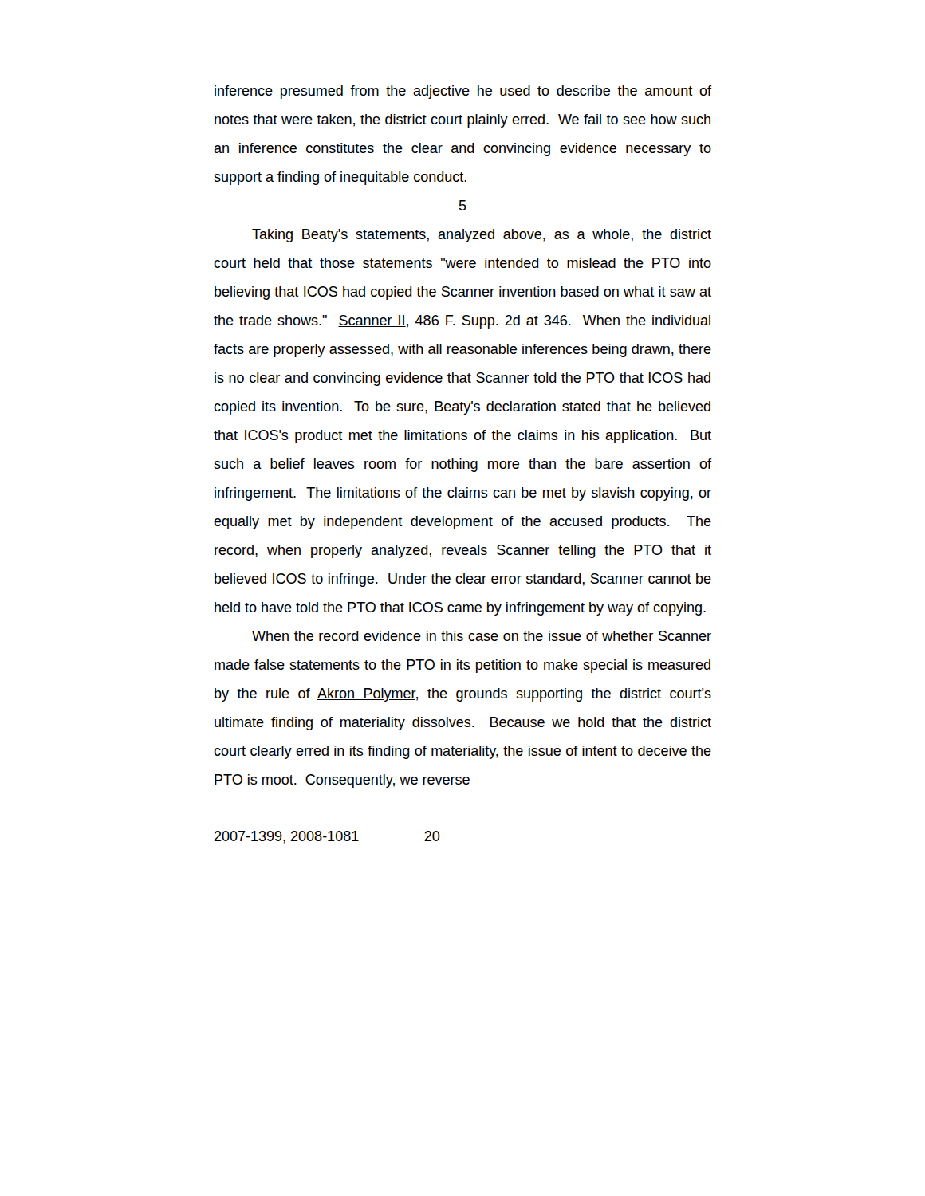inference presumed from the adjective he used to describe the amount of notes that were taken, the district court plainly erred. We fail to see how such an inference constitutes the clear and convincing evidence necessary to support a finding of inequitable conduct.
5
Taking Beaty's statements, analyzed above, as a whole, the district court held that those statements "were intended to mislead the PTO into believing that ICOS had copied the Scanner invention based on what it saw at the trade shows." Scanner II, 486 F. Supp. 2d at 346. When the individual facts are properly assessed, with all reasonable inferences being drawn, there is no clear and convincing evidence that Scanner told the PTO that ICOS had copied its invention. To be sure, Beaty's declaration stated that he believed that ICOS's product met the limitations of the claims in his application. But such a belief leaves room for nothing more than the bare assertion of infringement. The limitations of the claims can be met by slavish copying, or equally met by independent development of the accused products. The record, when properly analyzed, reveals Scanner telling the PTO that it believed ICOS to infringe. Under the clear error standard, Scanner cannot be held to have told the PTO that ICOS came by infringement by way of copying.
When the record evidence in this case on the issue of whether Scanner made false statements to the PTO in its petition to make special is measured by the rule of Akron Polymer, the grounds supporting the district court's ultimate finding of materiality dissolves. Because we hold that the district court clearly erred in its finding of materiality, the issue of intent to deceive the PTO is moot. Consequently, we reverse
2007-1399, 2008-1081 20